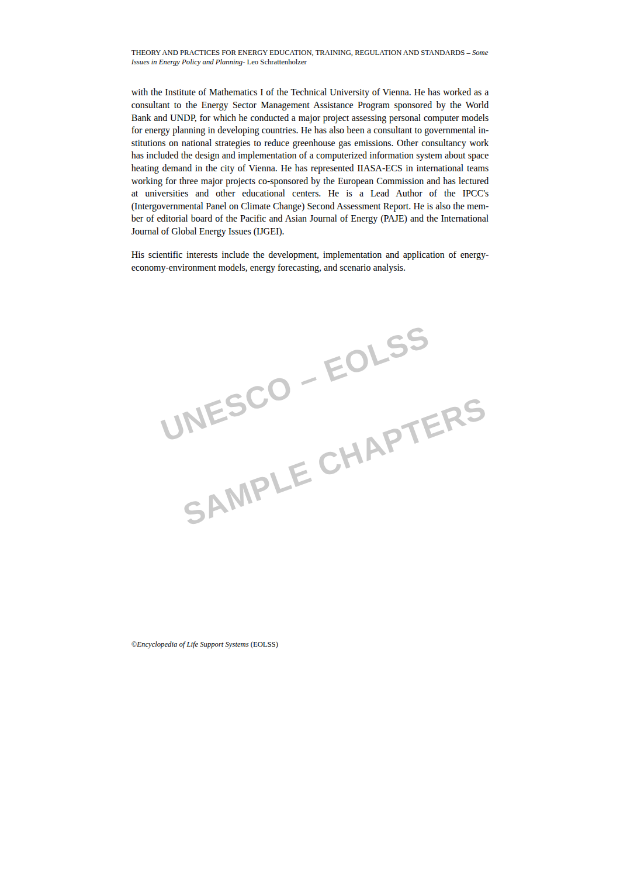Theory and Practices for Energy Education, Training, Regulation and Standards – Some Issues in Energy Policy and Planning- Leo Schrattenholzer
with the Institute of Mathematics I of the Technical University of Vienna. He has worked as a consultant to the Energy Sector Management Assistance Program sponsored by the World Bank and UNDP, for which he conducted a major project assessing personal computer models for energy planning in developing countries. He has also been a consultant to governmental institutions on national strategies to reduce greenhouse gas emissions. Other consultancy work has included the design and implementation of a computerized information system about space heating demand in the city of Vienna. He has represented IIASA-ECS in international teams working for three major projects co-sponsored by the European Commission and has lectured at universities and other educational centers. He is a Lead Author of the IPCC's (Intergovernmental Panel on Climate Change) Second Assessment Report. He is also the member of editorial board of the Pacific and Asian Journal of Energy (PAJE) and the International Journal of Global Energy Issues (IJGEI).
His scientific interests include the development, implementation and application of energy-economy-environment models, energy forecasting, and scenario analysis.
UNESCO – EOLSS
SAMPLE CHAPTERS
©Encyclopedia of Life Support Systems (EOLSS)